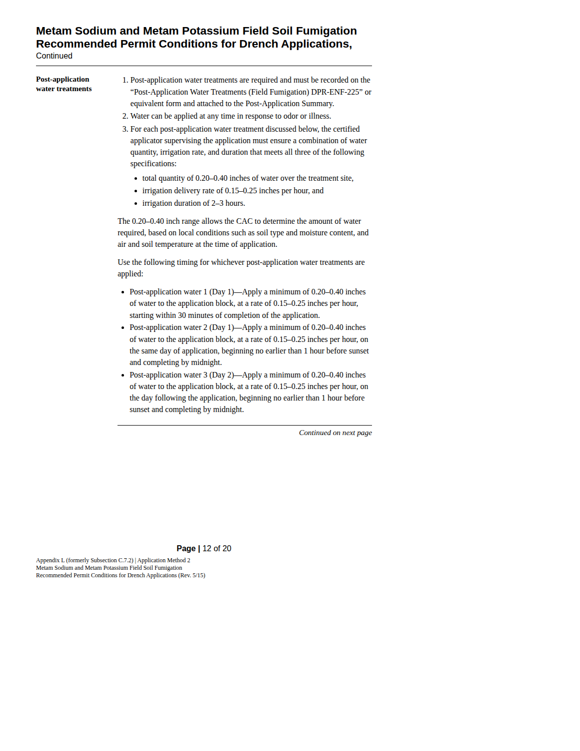Metam Sodium and Metam Potassium Field Soil Fumigation
Recommended Permit Conditions for Drench Applications,
Continued
Post-application water treatments
Post-application water treatments are required and must be recorded on the “Post-Application Water Treatments (Field Fumigation) DPR-ENF-225” or equivalent form and attached to the Post-Application Summary.
Water can be applied at any time in response to odor or illness.
For each post-application water treatment discussed below, the certified applicator supervising the application must ensure a combination of water quantity, irrigation rate, and duration that meets all three of the following specifications:
total quantity of 0.20–0.40 inches of water over the treatment site,
irrigation delivery rate of 0.15–0.25 inches per hour, and
irrigation duration of 2–3 hours.
The 0.20–0.40 inch range allows the CAC to determine the amount of water required, based on local conditions such as soil type and moisture content, and air and soil temperature at the time of application.
Use the following timing for whichever post-application water treatments are applied:
Post-application water 1 (Day 1)—Apply a minimum of 0.20–0.40 inches of water to the application block, at a rate of 0.15–0.25 inches per hour, starting within 30 minutes of completion of the application.
Post-application water 2 (Day 1)—Apply a minimum of 0.20–0.40 inches of water to the application block, at a rate of 0.15–0.25 inches per hour, on the same day of application, beginning no earlier than 1 hour before sunset and completing by midnight.
Post-application water 3 (Day 2)—Apply a minimum of 0.20–0.40 inches of water to the application block, at a rate of 0.15–0.25 inches per hour, on the day following the application, beginning no earlier than 1 hour before sunset and completing by midnight.
Continued on next page
Page | 12 of 20
Appendix L (formerly Subsection C.7.2) | Application Method 2
Metam Sodium and Metam Potassium Field Soil Fumigation
Recommended Permit Conditions for Drench Applications (Rev. 5/15)